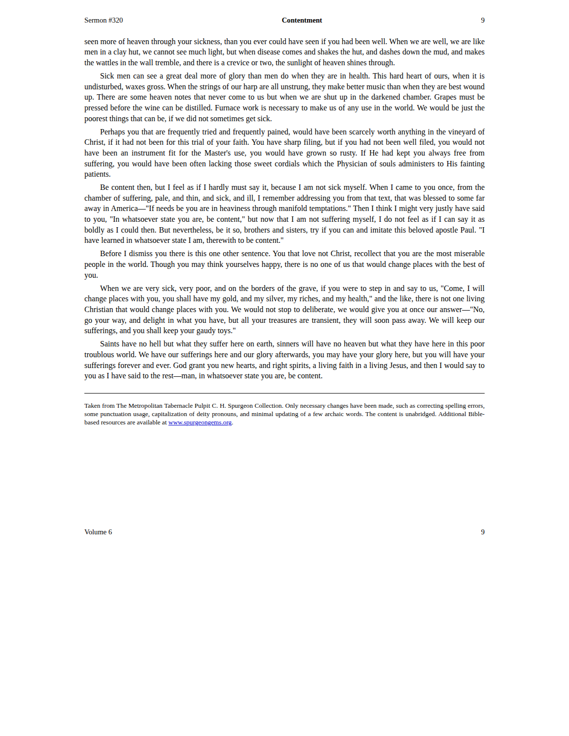Sermon #320 Contentment 9
seen more of heaven through your sickness, than you ever could have seen if you had been well. When we are well, we are like men in a clay hut, we cannot see much light, but when disease comes and shakes the hut, and dashes down the mud, and makes the wattles in the wall tremble, and there is a crevice or two, the sunlight of heaven shines through.
Sick men can see a great deal more of glory than men do when they are in health. This hard heart of ours, when it is undisturbed, waxes gross. When the strings of our harp are all unstrung, they make better music than when they are best wound up. There are some heaven notes that never come to us but when we are shut up in the darkened chamber. Grapes must be pressed before the wine can be distilled. Furnace work is necessary to make us of any use in the world. We would be just the poorest things that can be, if we did not sometimes get sick.
Perhaps you that are frequently tried and frequently pained, would have been scarcely worth anything in the vineyard of Christ, if it had not been for this trial of your faith. You have sharp filing, but if you had not been well filed, you would not have been an instrument fit for the Master's use, you would have grown so rusty. If He had kept you always free from suffering, you would have been often lacking those sweet cordials which the Physician of souls administers to His fainting patients.
Be content then, but I feel as if I hardly must say it, because I am not sick myself. When I came to you once, from the chamber of suffering, pale, and thin, and sick, and ill, I remember addressing you from that text, that was blessed to some far away in America—"If needs be you are in heaviness through manifold temptations." Then I think I might very justly have said to you, "In whatsoever state you are, be content," but now that I am not suffering myself, I do not feel as if I can say it as boldly as I could then. But nevertheless, be it so, brothers and sisters, try if you can and imitate this beloved apostle Paul. "I have learned in whatsoever state I am, therewith to be content."
Before I dismiss you there is this one other sentence. You that love not Christ, recollect that you are the most miserable people in the world. Though you may think yourselves happy, there is no one of us that would change places with the best of you.
When we are very sick, very poor, and on the borders of the grave, if you were to step in and say to us, "Come, I will change places with you, you shall have my gold, and my silver, my riches, and my health," and the like, there is not one living Christian that would change places with you. We would not stop to deliberate, we would give you at once our answer—"No, go your way, and delight in what you have, but all your treasures are transient, they will soon pass away. We will keep our sufferings, and you shall keep your gaudy toys."
Saints have no hell but what they suffer here on earth, sinners will have no heaven but what they have here in this poor troublous world. We have our sufferings here and our glory afterwards, you may have your glory here, but you will have your sufferings forever and ever. God grant you new hearts, and right spirits, a living faith in a living Jesus, and then I would say to you as I have said to the rest—man, in whatsoever state you are, be content.
Taken from The Metropolitan Tabernacle Pulpit C. H. Spurgeon Collection. Only necessary changes have been made, such as correcting spelling errors, some punctuation usage, capitalization of deity pronouns, and minimal updating of a few archaic words. The content is unabridged. Additional Bible-based resources are available at www.spurgeongems.org.
Volume 6 9